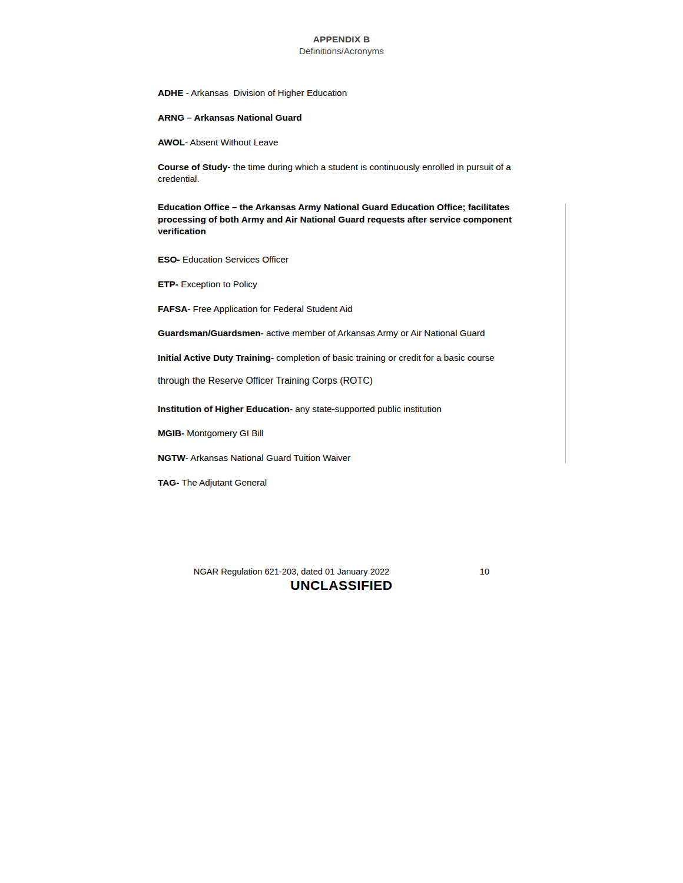APPENDIX B
Definitions/Acronyms
ADHE - Arkansas Division of Higher Education
ARNG – Arkansas National Guard
AWOL- Absent Without Leave
Course of Study- the time during which a student is continuously enrolled in pursuit of a credential.
Education Office – the Arkansas Army National Guard Education Office; facilitates processing of both Army and Air National Guard requests after service component verification
ESO- Education Services Officer
ETP- Exception to Policy
FAFSA- Free Application for Federal Student Aid
Guardsman/Guardsmen- active member of Arkansas Army or Air National Guard
Initial Active Duty Training- completion of basic training or credit for a basic course through the Reserve Officer Training Corps (ROTC)
Institution of Higher Education- any state-supported public institution
MGIB- Montgomery GI Bill
NGTW- Arkansas National Guard Tuition Waiver
TAG- The Adjutant General
NGAR Regulation 621-203, dated 01 January 2022 10
UNCLASSIFIED